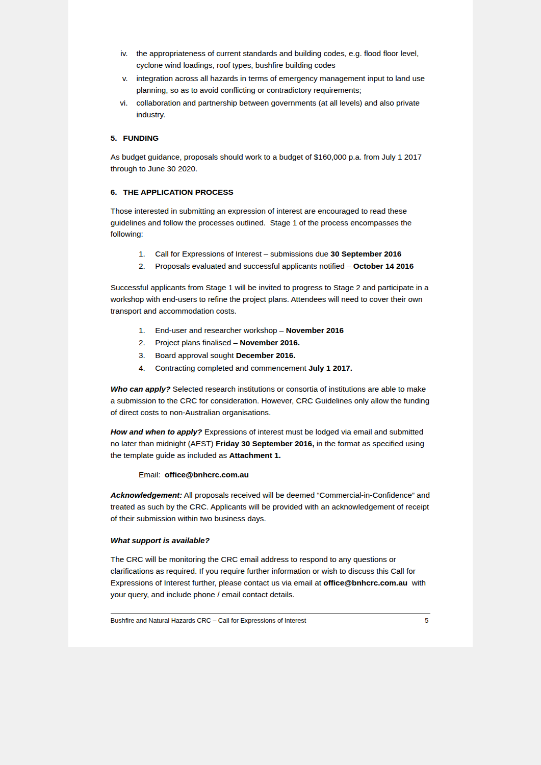iv. the appropriateness of current standards and building codes, e.g. flood floor level, cyclone wind loadings, roof types, bushfire building codes
v. integration across all hazards in terms of emergency management input to land use planning, so as to avoid conflicting or contradictory requirements;
vi. collaboration and partnership between governments (at all levels) and also private industry.
5. FUNDING
As budget guidance, proposals should work to a budget of $160,000 p.a. from July 1 2017 through to June 30 2020.
6. THE APPLICATION PROCESS
Those interested in submitting an expression of interest are encouraged to read these guidelines and follow the processes outlined. Stage 1 of the process encompasses the following:
1. Call for Expressions of Interest – submissions due 30 September 2016
2. Proposals evaluated and successful applicants notified – October 14 2016
Successful applicants from Stage 1 will be invited to progress to Stage 2 and participate in a workshop with end-users to refine the project plans. Attendees will need to cover their own transport and accommodation costs.
1. End-user and researcher workshop – November 2016
2. Project plans finalised – November 2016.
3. Board approval sought December 2016.
4. Contracting completed and commencement July 1 2017.
Who can apply? Selected research institutions or consortia of institutions are able to make a submission to the CRC for consideration. However, CRC Guidelines only allow the funding of direct costs to non-Australian organisations.
How and when to apply? Expressions of interest must be lodged via email and submitted no later than midnight (AEST) Friday 30 September 2016, in the format as specified using the template guide as included as Attachment 1.
Email: office@bnhcrc.com.au
Acknowledgement: All proposals received will be deemed “Commercial-in-Confidence” and treated as such by the CRC. Applicants will be provided with an acknowledgement of receipt of their submission within two business days.
What support is available?
The CRC will be monitoring the CRC email address to respond to any questions or clarifications as required. If you require further information or wish to discuss this Call for Expressions of Interest further, please contact us via email at office@bnhcrc.com.au with your query, and include phone / email contact details.
Bushfire and Natural Hazards CRC – Call for Expressions of Interest 5